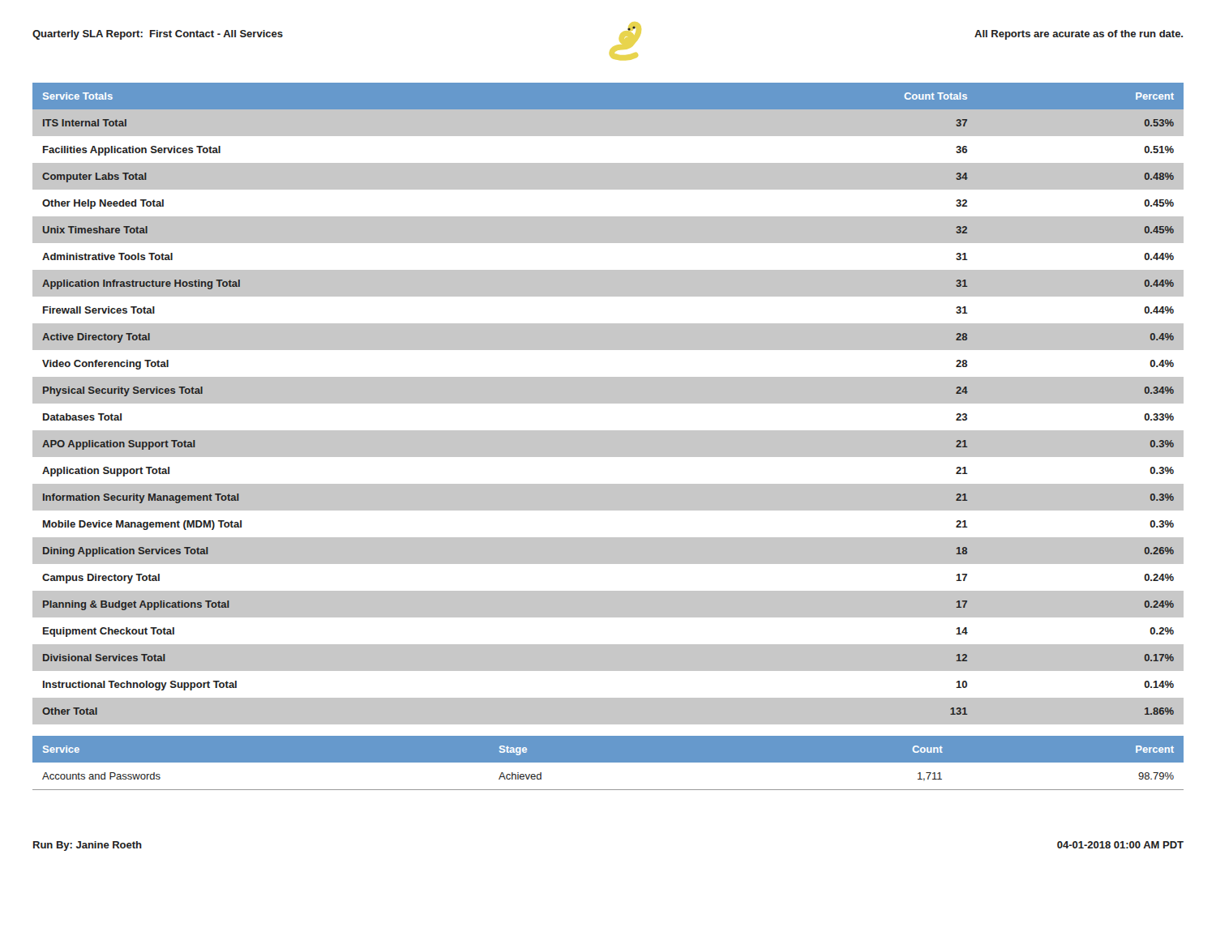Quarterly SLA Report: First Contact - All Services
All Reports are acurate as of the run date.
| Service Totals | Count Totals | Percent |
| --- | --- | --- |
| ITS Internal Total | 37 | 0.53% |
| Facilities Application Services Total | 36 | 0.51% |
| Computer Labs Total | 34 | 0.48% |
| Other Help Needed Total | 32 | 0.45% |
| Unix Timeshare Total | 32 | 0.45% |
| Administrative Tools Total | 31 | 0.44% |
| Application Infrastructure Hosting Total | 31 | 0.44% |
| Firewall Services Total | 31 | 0.44% |
| Active Directory Total | 28 | 0.4% |
| Video Conferencing Total | 28 | 0.4% |
| Physical Security Services Total | 24 | 0.34% |
| Databases Total | 23 | 0.33% |
| APO Application Support Total | 21 | 0.3% |
| Application Support Total | 21 | 0.3% |
| Information Security Management Total | 21 | 0.3% |
| Mobile Device Management (MDM) Total | 21 | 0.3% |
| Dining Application Services Total | 18 | 0.26% |
| Campus Directory Total | 17 | 0.24% |
| Planning & Budget Applications Total | 17 | 0.24% |
| Equipment Checkout Total | 14 | 0.2% |
| Divisional Services Total | 12 | 0.17% |
| Instructional Technology Support Total | 10 | 0.14% |
| Other Total | 131 | 1.86% |
| Service | Stage | Count | Percent |
| --- | --- | --- | --- |
| Accounts and Passwords | Achieved | 1,711 | 98.79% |
Run By: Janine Roeth
04-01-2018 01:00 AM PDT